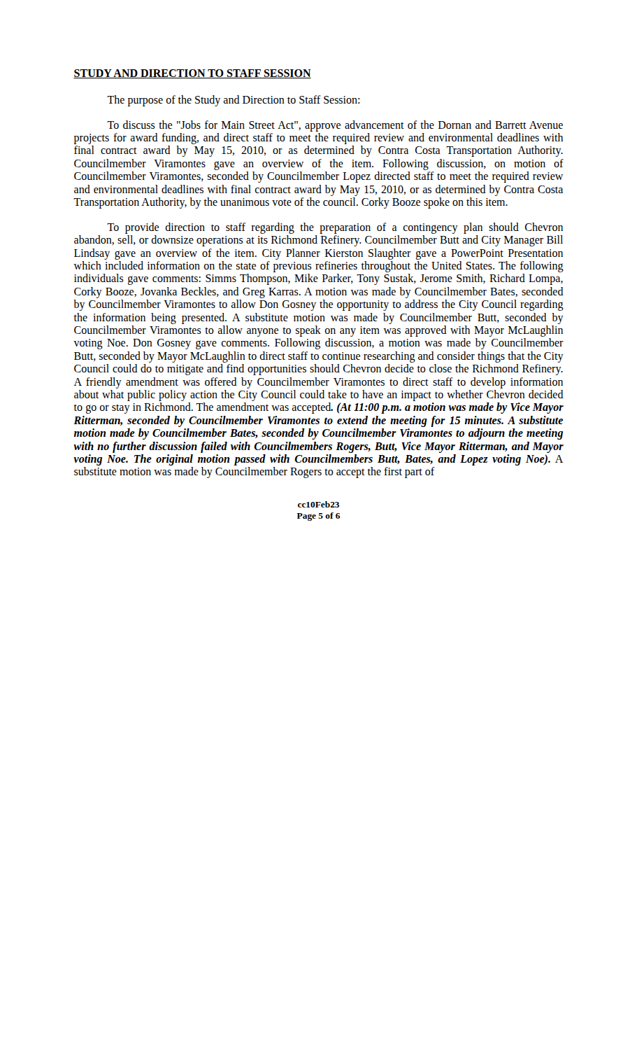STUDY AND DIRECTION TO STAFF SESSION
The purpose of the Study and Direction to Staff Session:
To discuss the "Jobs for Main Street Act", approve advancement of the Dornan and Barrett Avenue projects for award funding, and direct staff to meet the required review and environmental deadlines with final contract award by May 15, 2010, or as determined by Contra Costa Transportation Authority. Councilmember Viramontes gave an overview of the item. Following discussion, on motion of Councilmember Viramontes, seconded by Councilmember Lopez directed staff to meet the required review and environmental deadlines with final contract award by May 15, 2010, or as determined by Contra Costa Transportation Authority, by the unanimous vote of the council. Corky Booze spoke on this item.
To provide direction to staff regarding the preparation of a contingency plan should Chevron abandon, sell, or downsize operations at its Richmond Refinery. Councilmember Butt and City Manager Bill Lindsay gave an overview of the item. City Planner Kierston Slaughter gave a PowerPoint Presentation which included information on the state of previous refineries throughout the United States. The following individuals gave comments: Simms Thompson, Mike Parker, Tony Sustak, Jerome Smith, Richard Lompa, Corky Booze, Jovanka Beckles, and Greg Karras. A motion was made by Councilmember Bates, seconded by Councilmember Viramontes to allow Don Gosney the opportunity to address the City Council regarding the information being presented. A substitute motion was made by Councilmember Butt, seconded by Councilmember Viramontes to allow anyone to speak on any item was approved with Mayor McLaughlin voting Noe. Don Gosney gave comments. Following discussion, a motion was made by Councilmember Butt, seconded by Mayor McLaughlin to direct staff to continue researching and consider things that the City Council could do to mitigate and find opportunities should Chevron decide to close the Richmond Refinery. A friendly amendment was offered by Councilmember Viramontes to direct staff to develop information about what public policy action the City Council could take to have an impact to whether Chevron decided to go or stay in Richmond. The amendment was accepted. (At 11:00 p.m. a motion was made by Vice Mayor Ritterman, seconded by Councilmember Viramontes to extend the meeting for 15 minutes. A substitute motion made by Councilmember Bates, seconded by Councilmember Viramontes to adjourn the meeting with no further discussion failed with Councilmembers Rogers, Butt, Vice Mayor Ritterman, and Mayor voting Noe. The original motion passed with Councilmembers Butt, Bates, and Lopez voting Noe). A substitute motion was made by Councilmember Rogers to accept the first part of
cc10Feb23
Page 5 of 6